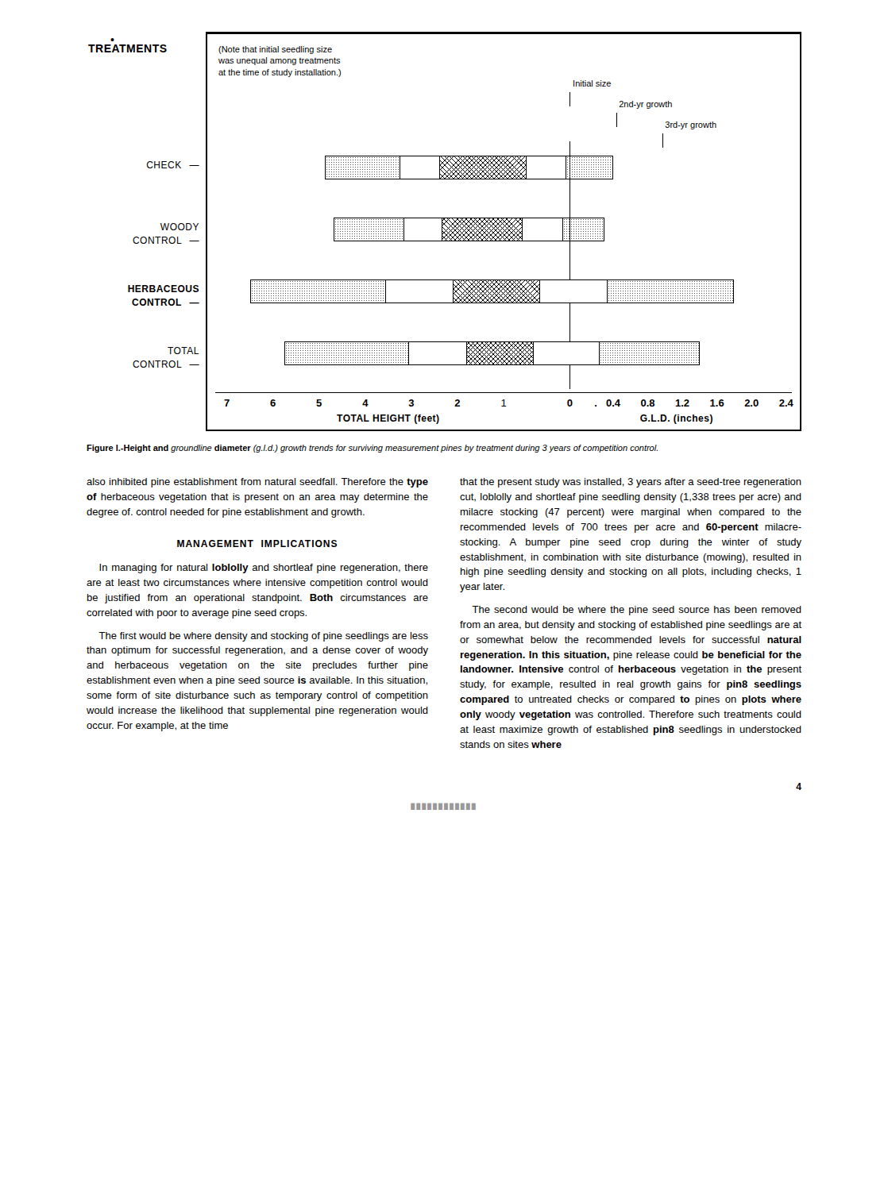•
TREATMENTS
(Note that initial seedling size
was unequal among treatments
at the time of study installation.)
Initial size
2nd-yr growth
3rd-yr growth
CHECK —
WOODY
CONTROL —
HERBACEOUS
CONTROL —
TOTAL
CONTROL —
7 6 5 4 3 2 1 0 . 0.4 0.8 1.2 1.6 2.0 2.4 TOTAL HEIGHT (feet) G.L.D. (inches)
Figure l.-Height and groundline diameter (g.l.d.) growth trends for surviving measurement pines by treatment during 3 years of competition control.
also inhibited pine establishment from natural seedfall. Therefore the type of herbaceous vegetation that is present on an area may determine the degree of. control needed for pine establishment and growth.
MANAGEMENT IMPLICATIONS
In managing for natural loblolly and shortleaf pine regeneration, there are at least two circumstances where intensive competition control would be justified from an operational standpoint. Both circumstances are correlated with poor to average pine seed crops.
The first would be where density and stocking of pine seedlings are less than optimum for successful regeneration, and a dense cover of woody and herbaceous vegetation on the site precludes further pine establishment even when a pine seed source is available. In this situation, some form of site disturbance such as temporary control of competition would increase the likelihood that supplemental pine regeneration would occur. For example, at the time
that the present study was installed, 3 years after a seed-tree regeneration cut, loblolly and shortleaf pine seedling density (1,338 trees per acre) and milacre stocking (47 percent) were marginal when compared to the recommended levels of 700 trees per acre and 60-percent milacre-stocking. A bumper pine seed crop during the winter of study establishment, in combination with site disturbance (mowing), resulted in high pine seedling density and stocking on all plots, including checks, 1 year later.
The second would be where the pine seed source has been removed from an area, but density and stocking of established pine seedlings are at or somewhat below the recommended levels for successful natural regeneration. In this situation, pine release could be beneficial for the landowner. Intensive control of herbaceous vegetation in the present study, for example, resulted in real growth gains for pin8 seedlings compared to untreated checks or compared to pines on plots where only woody vegetation was controlled. Therefore such treatments could at least maximize growth of established pin8 seedlings in understocked stands on sites where
4
████████████